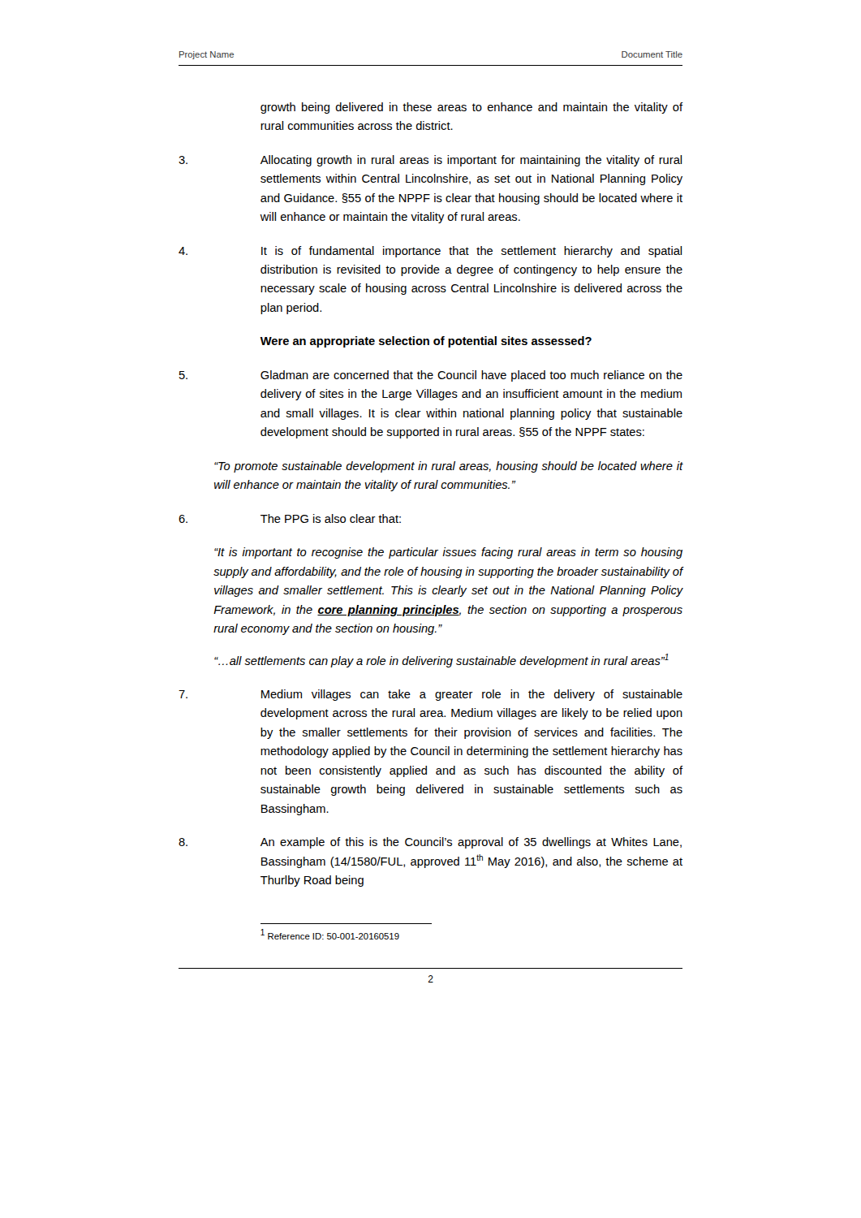Project Name Document Title
growth being delivered in these areas to enhance and maintain the vitality of rural communities across the district.
3.
Allocating growth in rural areas is important for maintaining the vitality of rural settlements within Central Lincolnshire, as set out in National Planning Policy and Guidance. §55 of the NPPF is clear that housing should be located where it will enhance or maintain the vitality of rural areas.
4.
It is of fundamental importance that the settlement hierarchy and spatial distribution is revisited to provide a degree of contingency to help ensure the necessary scale of housing across Central Lincolnshire is delivered across the plan period.
Were an appropriate selection of potential sites assessed?
5.
Gladman are concerned that the Council have placed too much reliance on the delivery of sites in the Large Villages and an insufficient amount in the medium and small villages. It is clear within national planning policy that sustainable development should be supported in rural areas. §55 of the NPPF states:
“To promote sustainable development in rural areas, housing should be located where it will enhance or maintain the vitality of rural communities.”
6.
The PPG is also clear that:
“It is important to recognise the particular issues facing rural areas in term so housing supply and affordability, and the role of housing in supporting the broader sustainability of villages and smaller settlement. This is clearly set out in the National Planning Policy Framework, in the core planning principles, the section on supporting a prosperous rural economy and the section on housing.”
“…all settlements can play a role in delivering sustainable development in rural areas”1
7.
Medium villages can take a greater role in the delivery of sustainable development across the rural area. Medium villages are likely to be relied upon by the smaller settlements for their provision of services and facilities. The methodology applied by the Council in determining the settlement hierarchy has not been consistently applied and as such has discounted the ability of sustainable growth being delivered in sustainable settlements such as Bassingham.
8.
An example of this is the Council’s approval of 35 dwellings at Whites Lane, Bassingham (14/1580/FUL, approved 11th May 2016), and also, the scheme at Thurlby Road being
1 Reference ID: 50-001-20160519
2